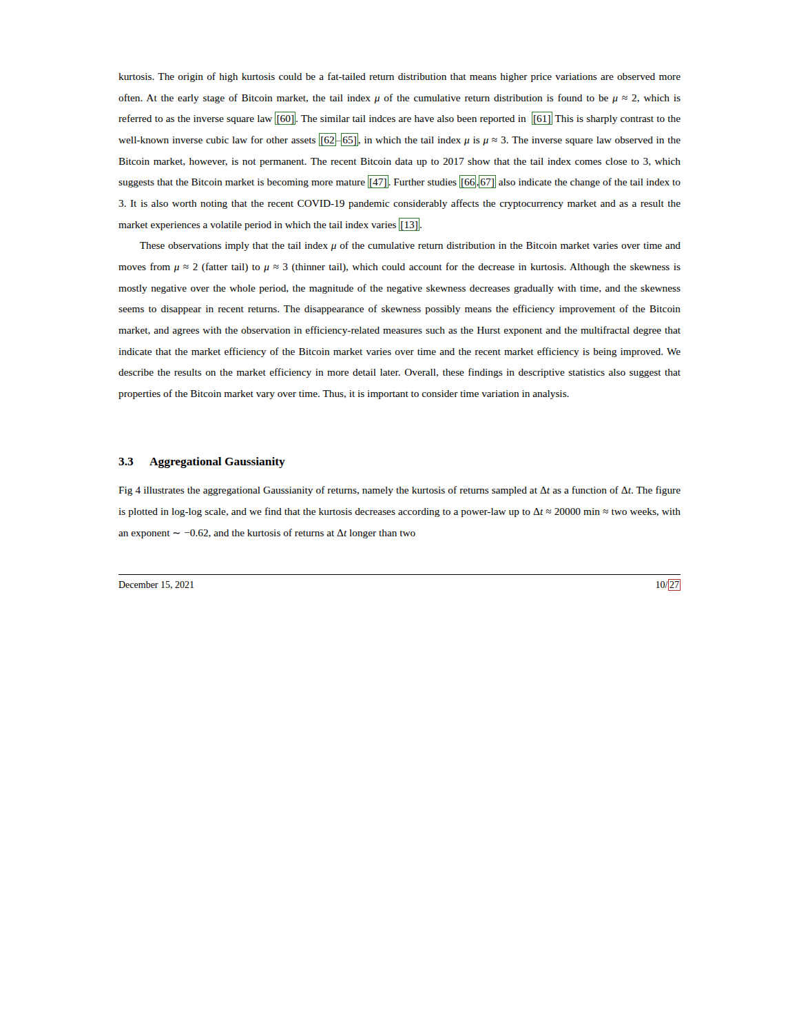kurtosis. The origin of high kurtosis could be a fat-tailed return distribution that means higher price variations are observed more often. At the early stage of Bitcoin market, the tail index μ of the cumulative return distribution is found to be μ ≈ 2, which is referred to as the inverse square law [60]. The similar tail indces are have also been reported in [61] This is sharply contrast to the well-known inverse cubic law for other assets [62–65], in which the tail index μ is μ ≈ 3. The inverse square law observed in the Bitcoin market, however, is not permanent. The recent Bitcoin data up to 2017 show that the tail index comes close to 3, which suggests that the Bitcoin market is becoming more mature [47]. Further studies [66,67] also indicate the change of the tail index to 3. It is also worth noting that the recent COVID-19 pandemic considerably affects the cryptocurrency market and as a result the market experiences a volatile period in which the tail index varies [13].
These observations imply that the tail index μ of the cumulative return distribution in the Bitcoin market varies over time and moves from μ ≈ 2 (fatter tail) to μ ≈ 3 (thinner tail), which could account for the decrease in kurtosis. Although the skewness is mostly negative over the whole period, the magnitude of the negative skewness decreases gradually with time, and the skewness seems to disappear in recent returns. The disappearance of skewness possibly means the efficiency improvement of the Bitcoin market, and agrees with the observation in efficiency-related measures such as the Hurst exponent and the multifractal degree that indicate that the market efficiency of the Bitcoin market varies over time and the recent market efficiency is being improved. We describe the results on the market efficiency in more detail later. Overall, these findings in descriptive statistics also suggest that properties of the Bitcoin market vary over time. Thus, it is important to consider time variation in analysis.
3.3 Aggregational Gaussianity
Fig 4 illustrates the aggregational Gaussianity of returns, namely the kurtosis of returns sampled at Δt as a function of Δt. The figure is plotted in log-log scale, and we find that the kurtosis decreases according to a power-law up to Δt ≈ 20000 min ≈ two weeks, with an exponent ∼ −0.62, and the kurtosis of returns at Δt longer than two
December 15, 2021 10/27